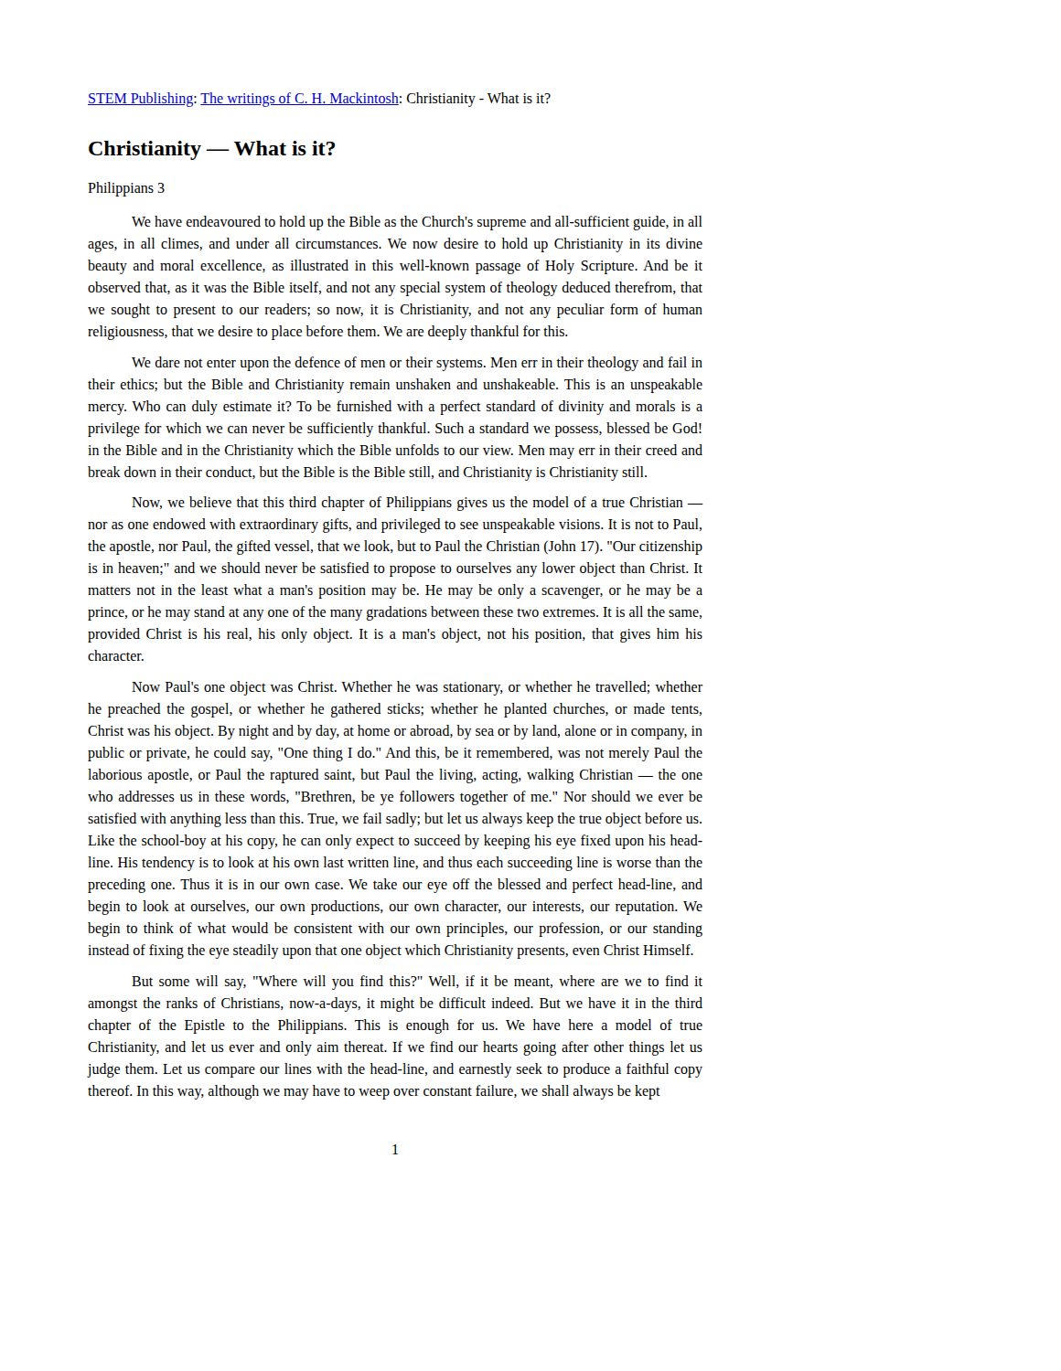STEM Publishing: The writings of C. H. Mackintosh: Christianity - What is it?
Christianity — What is it?
Philippians 3
We have endeavoured to hold up the Bible as the Church's supreme and all-sufficient guide, in all ages, in all climes, and under all circumstances. We now desire to hold up Christianity in its divine beauty and moral excellence, as illustrated in this well-known passage of Holy Scripture. And be it observed that, as it was the Bible itself, and not any special system of theology deduced therefrom, that we sought to present to our readers; so now, it is Christianity, and not any peculiar form of human religiousness, that we desire to place before them. We are deeply thankful for this.
We dare not enter upon the defence of men or their systems. Men err in their theology and fail in their ethics; but the Bible and Christianity remain unshaken and unshakeable. This is an unspeakable mercy. Who can duly estimate it? To be furnished with a perfect standard of divinity and morals is a privilege for which we can never be sufficiently thankful. Such a standard we possess, blessed be God! in the Bible and in the Christianity which the Bible unfolds to our view. Men may err in their creed and break down in their conduct, but the Bible is the Bible still, and Christianity is Christianity still.
Now, we believe that this third chapter of Philippians gives us the model of a true Christian — nor as one endowed with extraordinary gifts, and privileged to see unspeakable visions. It is not to Paul, the apostle, nor Paul, the gifted vessel, that we look, but to Paul the Christian (John 17). "Our citizenship is in heaven;" and we should never be satisfied to propose to ourselves any lower object than Christ. It matters not in the least what a man's position may be. He may be only a scavenger, or he may be a prince, or he may stand at any one of the many gradations between these two extremes. It is all the same, provided Christ is his real, his only object. It is a man's object, not his position, that gives him his character.
Now Paul's one object was Christ. Whether he was stationary, or whether he travelled; whether he preached the gospel, or whether he gathered sticks; whether he planted churches, or made tents, Christ was his object. By night and by day, at home or abroad, by sea or by land, alone or in company, in public or private, he could say, "One thing I do." And this, be it remembered, was not merely Paul the laborious apostle, or Paul the raptured saint, but Paul the living, acting, walking Christian — the one who addresses us in these words, "Brethren, be ye followers together of me." Nor should we ever be satisfied with anything less than this. True, we fail sadly; but let us always keep the true object before us. Like the school-boy at his copy, he can only expect to succeed by keeping his eye fixed upon his head-line. His tendency is to look at his own last written line, and thus each succeeding line is worse than the preceding one. Thus it is in our own case. We take our eye off the blessed and perfect head-line, and begin to look at ourselves, our own productions, our own character, our interests, our reputation. We begin to think of what would be consistent with our own principles, our profession, or our standing instead of fixing the eye steadily upon that one object which Christianity presents, even Christ Himself.
But some will say, "Where will you find this?" Well, if it be meant, where are we to find it amongst the ranks of Christians, now-a-days, it might be difficult indeed. But we have it in the third chapter of the Epistle to the Philippians. This is enough for us. We have here a model of true Christianity, and let us ever and only aim thereat. If we find our hearts going after other things let us judge them. Let us compare our lines with the head-line, and earnestly seek to produce a faithful copy thereof. In this way, although we may have to weep over constant failure, we shall always be kept
1